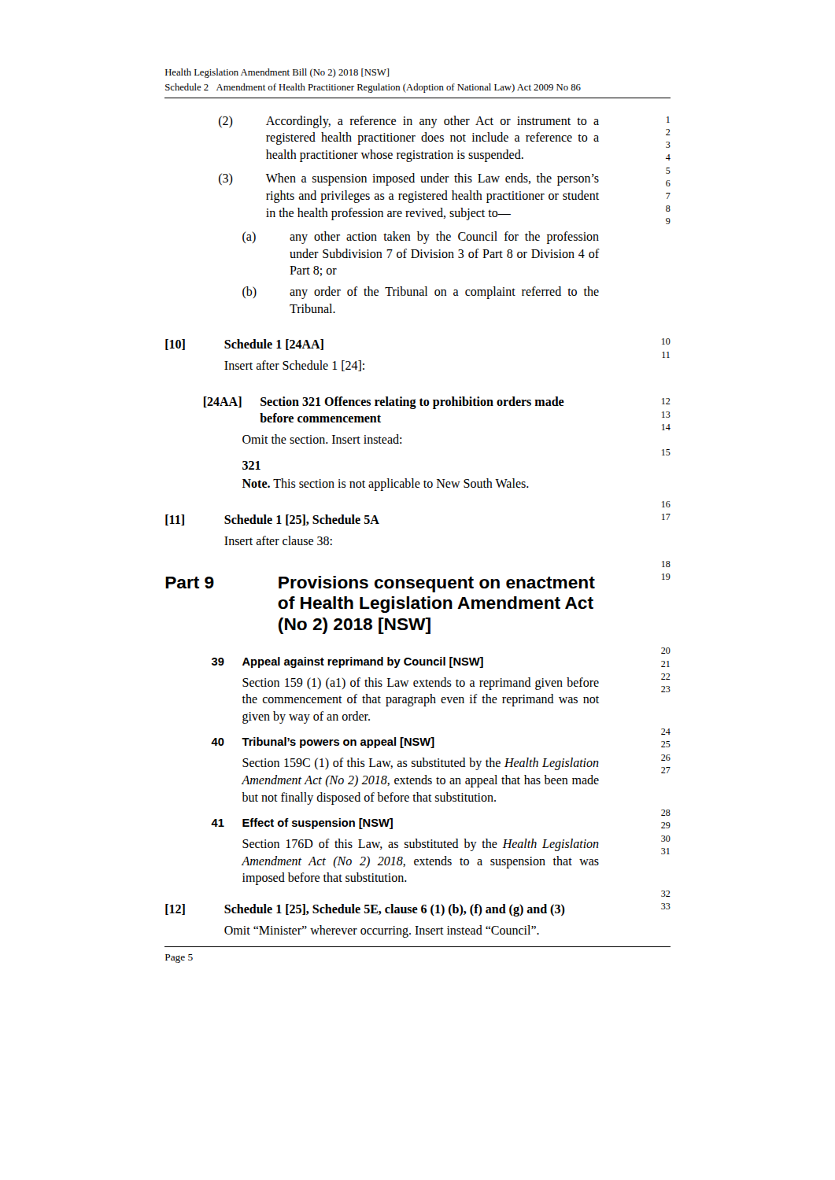Health Legislation Amendment Bill (No 2) 2018 [NSW]
Schedule 2 Amendment of Health Practitioner Regulation (Adoption of National Law) Act 2009 No 86
(2)
Accordingly, a reference in any other Act or instrument to a registered health practitioner does not include a reference to a health practitioner whose registration is suspended.
(3)
When a suspension imposed under this Law ends, the person’s rights and privileges as a registered health practitioner or student in the health profession are revived, subject to—
(a)
any other action taken by the Council for the profession under Subdivision 7 of Division 3 of Part 8 or Division 4 of Part 8; or
(b)
any order of the Tribunal on a complaint referred to the Tribunal.
123456789
[10]
Schedule 1 [24AA]
Insert after Schedule 1 [24]:
1011
[24AA]
Section 321 Offences relating to prohibition orders made before commencement
Omit the section. Insert instead:
321
Note. This section is not applicable to New South Wales.
121314 15
[11]
Schedule 1 [25], Schedule 5A
Insert after clause 38:
1617
Part 9
Provisions consequent on enactment of Health Legislation Amendment Act (No 2) 2018 [NSW]
1819
39
Appeal against reprimand by Council [NSW]
Section 159 (1) (a1) of this Law extends to a reprimand given before the commencement of that paragraph even if the reprimand was not given by way of an order.
20212223
40
Tribunal’s powers on appeal [NSW]
Section 159C (1) of this Law, as substituted by the Health Legislation Amendment Act (No 2) 2018, extends to an appeal that has been made but not finally disposed of before that substitution.
24252627
41
Effect of suspension [NSW]
Section 176D of this Law, as substituted by the Health Legislation Amendment Act (No 2) 2018, extends to a suspension that was imposed before that substitution.
28293031
[12]
Schedule 1 [25], Schedule 5E, clause 6 (1) (b), (f) and (g) and (3)
Omit “Minister” wherever occurring. Insert instead “Council”.
3233
Page 5